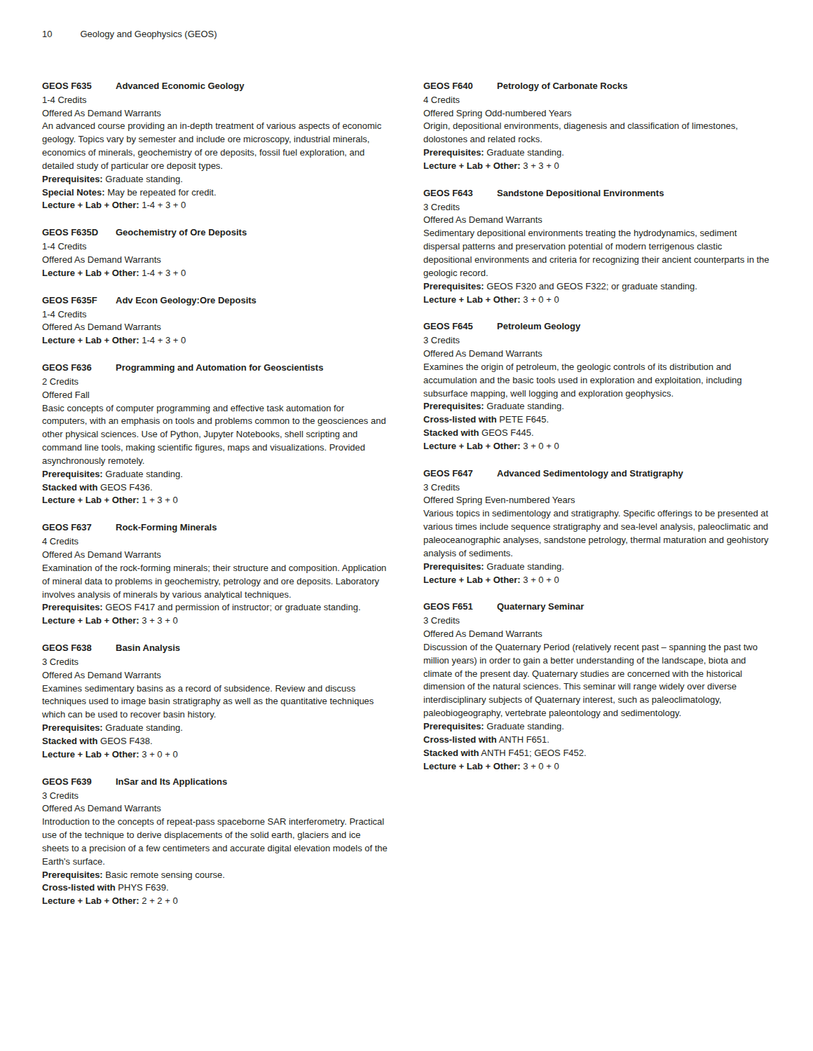10 Geology and Geophysics (GEOS)
GEOS F635 Advanced Economic Geology
1-4 Credits
Offered As Demand Warrants
An advanced course providing an in-depth treatment of various aspects of economic geology. Topics vary by semester and include ore microscopy, industrial minerals, economics of minerals, geochemistry of ore deposits, fossil fuel exploration, and detailed study of particular ore deposit types.
Prerequisites: Graduate standing.
Special Notes: May be repeated for credit.
Lecture + Lab + Other: 1-4 + 3 + 0
GEOS F635DGeochemistry of Ore Deposits
1-4 Credits
Offered As Demand Warrants
Lecture + Lab + Other: 1-4 + 3 + 0
GEOS F635FAdv Econ Geology:Ore Deposits
1-4 Credits
Offered As Demand Warrants
Lecture + Lab + Other: 1-4 + 3 + 0
GEOS F636 Programming and Automation for Geoscientists
2 Credits
Offered Fall
Basic concepts of computer programming and effective task automation for computers, with an emphasis on tools and problems common to the geosciences and other physical sciences. Use of Python, Jupyter Notebooks, shell scripting and command line tools, making scientific figures, maps and visualizations. Provided asynchronously remotely.
Prerequisites: Graduate standing.
Stacked with GEOS F436.
Lecture + Lab + Other: 1 + 3 + 0
GEOS F637 Rock-Forming Minerals
4 Credits
Offered As Demand Warrants
Examination of the rock-forming minerals; their structure and composition. Application of mineral data to problems in geochemistry, petrology and ore deposits. Laboratory involves analysis of minerals by various analytical techniques.
Prerequisites: GEOS F417 and permission of instructor; or graduate standing.
Lecture + Lab + Other: 3 + 3 + 0
GEOS F638 Basin Analysis
3 Credits
Offered As Demand Warrants
Examines sedimentary basins as a record of subsidence. Review and discuss techniques used to image basin stratigraphy as well as the quantitative techniques which can be used to recover basin history.
Prerequisites: Graduate standing.
Stacked with GEOS F438.
Lecture + Lab + Other: 3 + 0 + 0
GEOS F639 InSar and Its Applications
3 Credits
Offered As Demand Warrants
Introduction to the concepts of repeat-pass spaceborne SAR interferometry. Practical use of the technique to derive displacements of the solid earth, glaciers and ice sheets to a precision of a few centimeters and accurate digital elevation models of the Earth's surface.
Prerequisites: Basic remote sensing course.
Cross-listed with PHYS F639.
Lecture + Lab + Other: 2 + 2 + 0
GEOS F640 Petrology of Carbonate Rocks
4 Credits
Offered Spring Odd-numbered Years
Origin, depositional environments, diagenesis and classification of limestones, dolostones and related rocks.
Prerequisites: Graduate standing.
Lecture + Lab + Other: 3 + 3 + 0
GEOS F643 Sandstone Depositional Environments
3 Credits
Offered As Demand Warrants
Sedimentary depositional environments treating the hydrodynamics, sediment dispersal patterns and preservation potential of modern terrigenous clastic depositional environments and criteria for recognizing their ancient counterparts in the geologic record.
Prerequisites: GEOS F320 and GEOS F322; or graduate standing.
Lecture + Lab + Other: 3 + 0 + 0
GEOS F645 Petroleum Geology
3 Credits
Offered As Demand Warrants
Examines the origin of petroleum, the geologic controls of its distribution and accumulation and the basic tools used in exploration and exploitation, including subsurface mapping, well logging and exploration geophysics.
Prerequisites: Graduate standing.
Cross-listed with PETE F645.
Stacked with GEOS F445.
Lecture + Lab + Other: 3 + 0 + 0
GEOS F647 Advanced Sedimentology and Stratigraphy
3 Credits
Offered Spring Even-numbered Years
Various topics in sedimentology and stratigraphy. Specific offerings to be presented at various times include sequence stratigraphy and sea-level analysis, paleoclimatic and paleoceanographic analyses, sandstone petrology, thermal maturation and geohistory analysis of sediments.
Prerequisites: Graduate standing.
Lecture + Lab + Other: 3 + 0 + 0
GEOS F651 Quaternary Seminar
3 Credits
Offered As Demand Warrants
Discussion of the Quaternary Period (relatively recent past – spanning the past two million years) in order to gain a better understanding of the landscape, biota and climate of the present day. Quaternary studies are concerned with the historical dimension of the natural sciences. This seminar will range widely over diverse interdisciplinary subjects of Quaternary interest, such as paleoclimatology, paleobiogeography, vertebrate paleontology and sedimentology.
Prerequisites: Graduate standing.
Cross-listed with ANTH F651.
Stacked with ANTH F451; GEOS F452.
Lecture + Lab + Other: 3 + 0 + 0